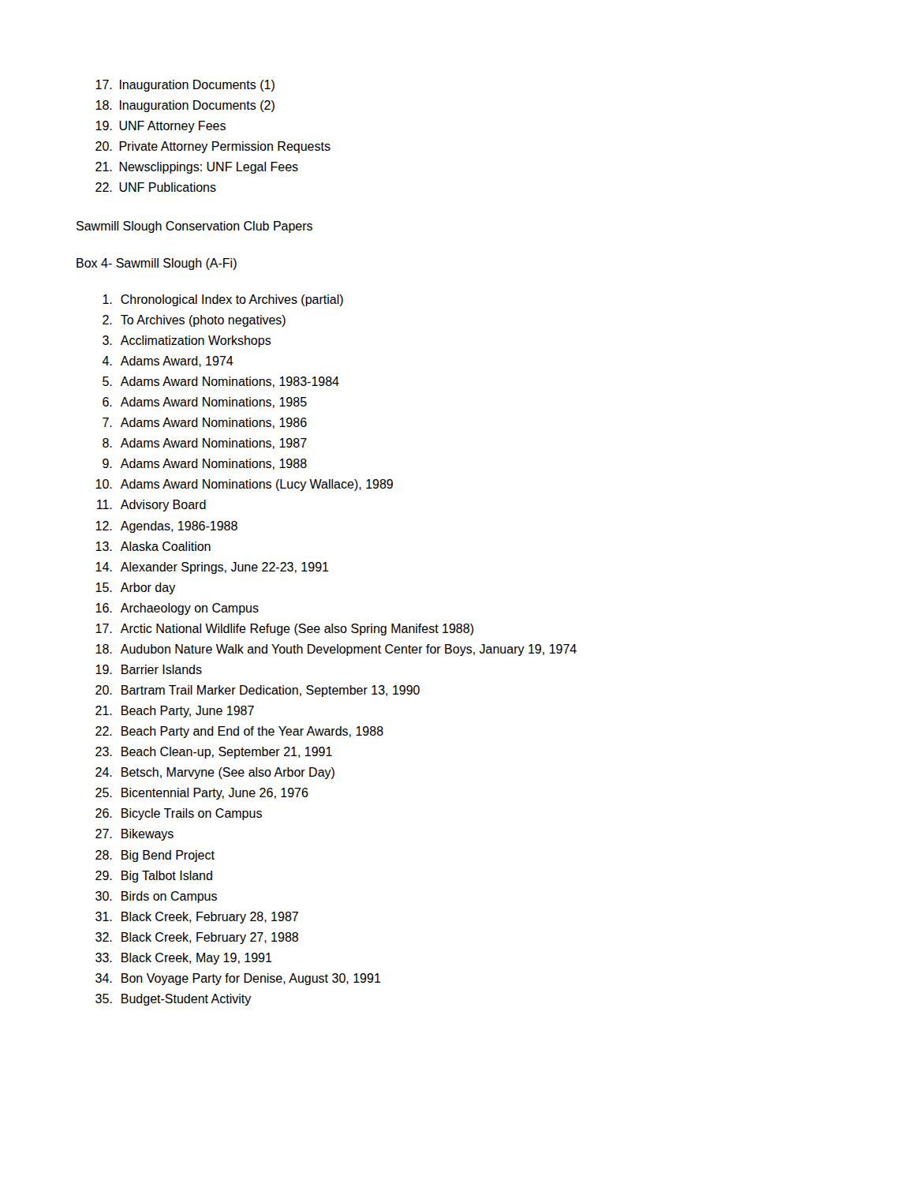Inauguration Documents (1)
Inauguration Documents (2)
UNF Attorney Fees
Private Attorney Permission Requests
Newsclippings: UNF Legal Fees
UNF Publications
Sawmill Slough Conservation Club Papers
Box 4- Sawmill Slough (A-Fi)
Chronological Index to Archives (partial)
To Archives (photo negatives)
Acclimatization Workshops
Adams Award, 1974
Adams Award Nominations, 1983-1984
Adams Award Nominations, 1985
Adams Award Nominations, 1986
Adams Award Nominations, 1987
Adams Award Nominations, 1988
Adams Award Nominations (Lucy Wallace), 1989
Advisory Board
Agendas, 1986-1988
Alaska Coalition
Alexander Springs, June 22-23, 1991
Arbor day
Archaeology on Campus
Arctic National Wildlife Refuge (See also Spring Manifest 1988)
Audubon Nature Walk and Youth Development Center for Boys, January 19, 1974
Barrier Islands
Bartram Trail Marker Dedication, September 13, 1990
Beach Party, June 1987
Beach Party and End of the Year Awards, 1988
Beach Clean-up, September 21, 1991
Betsch, Marvyne (See also Arbor Day)
Bicentennial Party, June 26, 1976
Bicycle Trails on Campus
Bikeways
Big Bend Project
Big Talbot Island
Birds on Campus
Black Creek, February 28, 1987
Black Creek, February 27, 1988
Black Creek, May 19, 1991
Bon Voyage Party for Denise, August 30, 1991
Budget-Student Activity